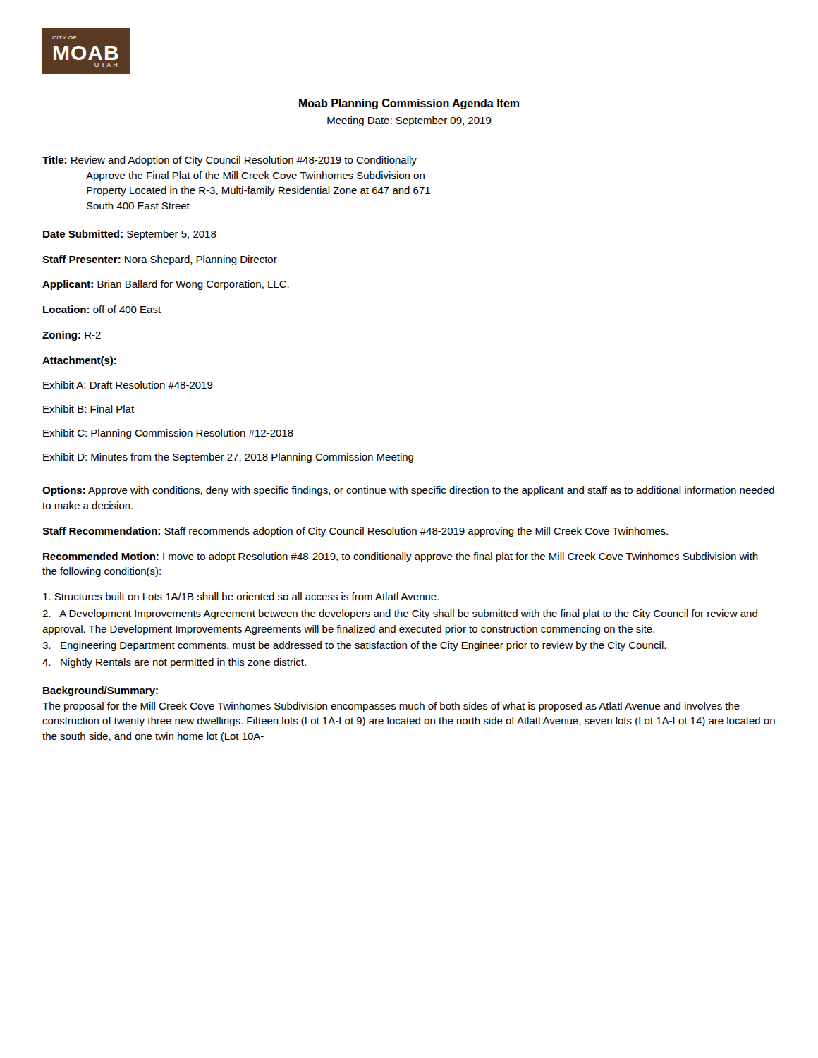CITY OF MOAB UTAH
Moab Planning Commission Agenda Item
Meeting Date: September 09, 2019
Title: Review and Adoption of City Council Resolution #48-2019 to Conditionally Approve the Final Plat of the Mill Creek Cove Twinhomes Subdivision on Property Located in the R-3, Multi-family Residential Zone at 647 and 671 South 400 East Street
Date Submitted: September 5, 2018
Staff Presenter: Nora Shepard, Planning Director
Applicant: Brian Ballard for Wong Corporation, LLC.
Location: off of 400 East
Zoning: R-2
Attachment(s):
Exhibit A: Draft Resolution #48-2019
Exhibit B: Final Plat
Exhibit C: Planning Commission Resolution #12-2018
Exhibit D: Minutes from the September 27, 2018 Planning Commission Meeting
Options: Approve with conditions, deny with specific findings, or continue with specific direction to the applicant and staff as to additional information needed to make a decision.
Staff Recommendation: Staff recommends adoption of City Council Resolution #48-2019 approving the Mill Creek Cove Twinhomes.
Recommended Motion: I move to adopt Resolution #48-2019, to conditionally approve the final plat for the Mill Creek Cove Twinhomes Subdivision with the following condition(s):
1. Structures built on Lots 1A/1B shall be oriented so all access is from Atlatl Avenue.
2. A Development Improvements Agreement between the developers and the City shall be submitted with the final plat to the City Council for review and approval. The Development Improvements Agreements will be finalized and executed prior to construction commencing on the site.
3. Engineering Department comments, must be addressed to the satisfaction of the City Engineer prior to review by the City Council.
4. Nightly Rentals are not permitted in this zone district.
Background/Summary:
The proposal for the Mill Creek Cove Twinhomes Subdivision encompasses much of both sides of what is proposed as Atlatl Avenue and involves the construction of twenty three new dwellings. Fifteen lots (Lot 1A-Lot 9) are located on the north side of Atlatl Avenue, seven lots (Lot 1A-Lot 14) are located on the south side, and one twin home lot (Lot 10A-